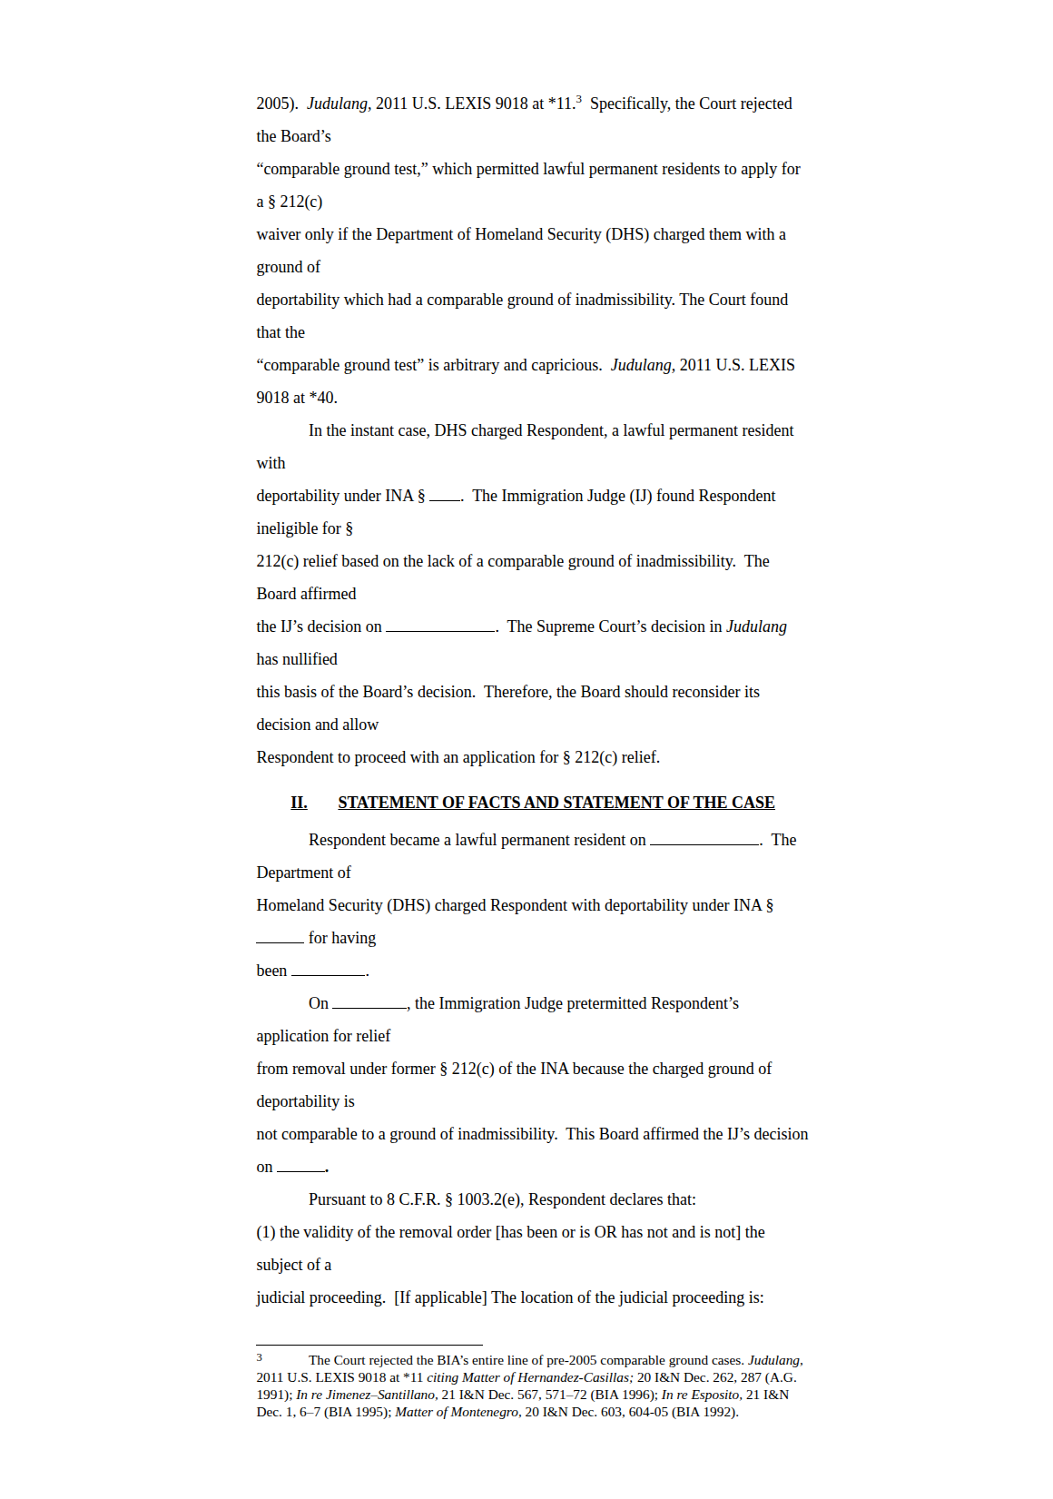2005). Judulang, 2011 U.S. LEXIS 9018 at *11.3 Specifically, the Court rejected the Board’s
“comparable ground test,” which permitted lawful permanent residents to apply for a § 212(c)
waiver only if the Department of Homeland Security (DHS) charged them with a ground of
deportability which had a comparable ground of inadmissibility. The Court found that the
“comparable ground test” is arbitrary and capricious. Judulang, 2011 U.S. LEXIS 9018 at *40.
In the instant case, DHS charged Respondent, a lawful permanent resident with
deportability under INA § . The Immigration Judge (IJ) found Respondent ineligible for §
212(c) relief based on the lack of a comparable ground of inadmissibility. The Board affirmed
the IJ’s decision on . The Supreme Court’s decision in Judulang has nullified
this basis of the Board’s decision. Therefore, the Board should reconsider its decision and allow
Respondent to proceed with an application for § 212(c) relief.
II. STATEMENT OF FACTS AND STATEMENT OF THE CASE
Respondent became a lawful permanent resident on . The Department of
Homeland Security (DHS) charged Respondent with deportability under INA § for having
been .
On , the Immigration Judge pretermitted Respondent’s application for relief
from removal under former § 212(c) of the INA because the charged ground of deportability is
not comparable to a ground of inadmissibility. This Board affirmed the IJ’s decision on .
Pursuant to 8 C.F.R. § 1003.2(e), Respondent declares that:
(1) the validity of the removal order [has been or is OR has not and is not] the subject of a
judicial proceeding. [If applicable] The location of the judicial proceeding is:
3 The Court rejected the BIA’s entire line of pre-2005 comparable ground cases. Judulang,
2011 U.S. LEXIS 9018 at *11 citing Matter of Hernandez-Casillas; 20 I&N Dec. 262, 287 (A.G.
1991); In re Jimenez–Santillano, 21 I&N Dec. 567, 571–72 (BIA 1996); In re Esposito, 21 I&N
Dec. 1, 6–7 (BIA 1995); Matter of Montenegro, 20 I&N Dec. 603, 604-05 (BIA 1992).